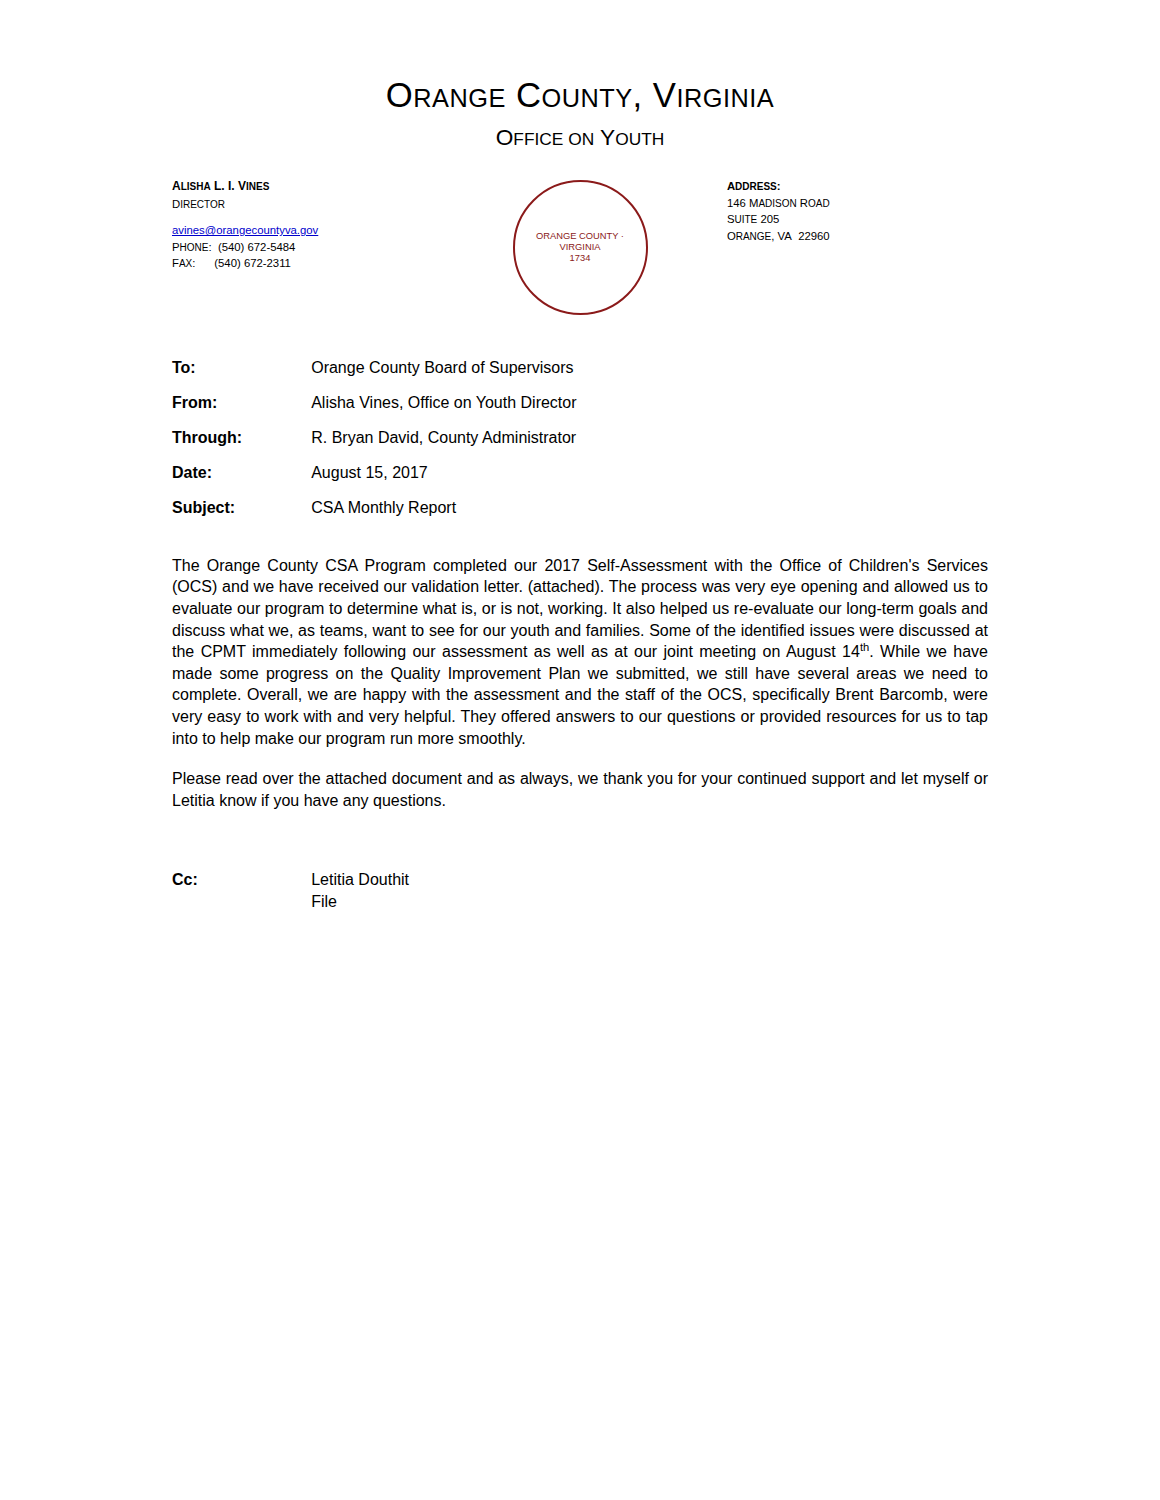ORANGE COUNTY, VIRGINIA
OFFICE ON YOUTH
ALISHA L. I. VINES
DIRECTOR
avines@orangecountyva.gov
PHONE: (540) 672-5484
FAX: (540) 672-2311
ORANGE COUNTY · VIRGINIA
1734
ADDRESS:
146 MADISON ROAD
SUITE 205
ORANGE, VA 22960
| To: | Orange County Board of Supervisors |
| From: | Alisha Vines, Office on Youth Director |
| Through: | R. Bryan David, County Administrator |
| Date: | August 15, 2017 |
| Subject: | CSA Monthly Report |
The Orange County CSA Program completed our 2017 Self-Assessment with the Office of Children's Services (OCS) and we have received our validation letter. (attached). The process was very eye opening and allowed us to evaluate our program to determine what is, or is not, working. It also helped us re-evaluate our long-term goals and discuss what we, as teams, want to see for our youth and families. Some of the identified issues were discussed at the CPMT immediately following our assessment as well as at our joint meeting on August 14th. While we have made some progress on the Quality Improvement Plan we submitted, we still have several areas we need to complete. Overall, we are happy with the assessment and the staff of the OCS, specifically Brent Barcomb, were very easy to work with and very helpful. They offered answers to our questions or provided resources for us to tap into to help make our program run more smoothly.
Please read over the attached document and as always, we thank you for your continued support and let myself or Letitia know if you have any questions.
| Cc: | Letitia Douthit File |